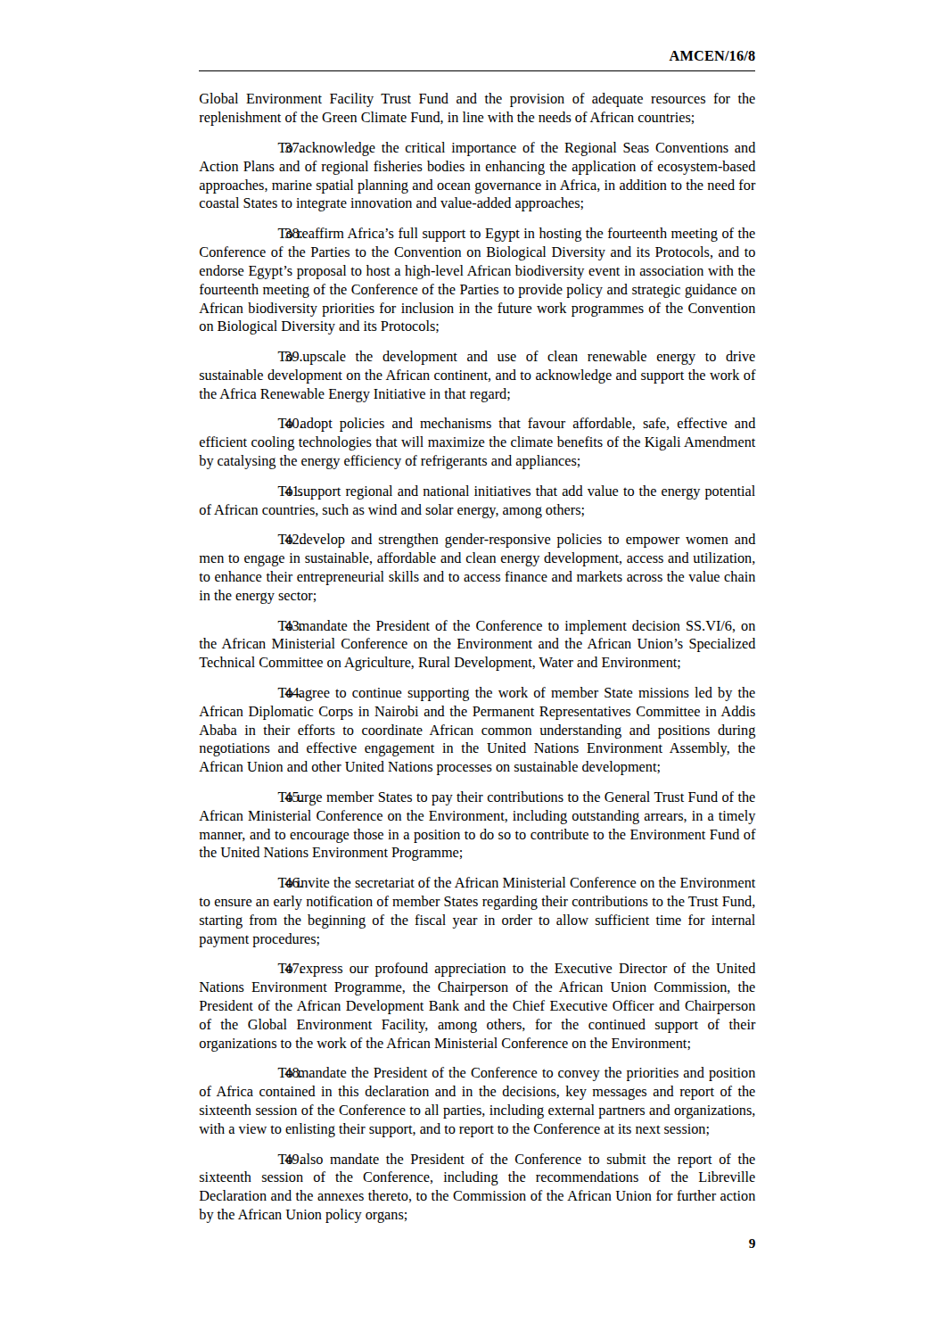AMCEN/16/8
Global Environment Facility Trust Fund and the provision of adequate resources for the replenishment of the Green Climate Fund, in line with the needs of African countries;
37. To acknowledge the critical importance of the Regional Seas Conventions and Action Plans and of regional fisheries bodies in enhancing the application of ecosystem-based approaches, marine spatial planning and ocean governance in Africa, in addition to the need for coastal States to integrate innovation and value-added approaches;
38. To reaffirm Africa’s full support to Egypt in hosting the fourteenth meeting of the Conference of the Parties to the Convention on Biological Diversity and its Protocols, and to endorse Egypt’s proposal to host a high-level African biodiversity event in association with the fourteenth meeting of the Conference of the Parties to provide policy and strategic guidance on African biodiversity priorities for inclusion in the future work programmes of the Convention on Biological Diversity and its Protocols;
39. To upscale the development and use of clean renewable energy to drive sustainable development on the African continent, and to acknowledge and support the work of the Africa Renewable Energy Initiative in that regard;
40. To adopt policies and mechanisms that favour affordable, safe, effective and efficient cooling technologies that will maximize the climate benefits of the Kigali Amendment by catalysing the energy efficiency of refrigerants and appliances;
41. To support regional and national initiatives that add value to the energy potential of African countries, such as wind and solar energy, among others;
42. To develop and strengthen gender-responsive policies to empower women and men to engage in sustainable, affordable and clean energy development, access and utilization, to enhance their entrepreneurial skills and to access finance and markets across the value chain in the energy sector;
43. To mandate the President of the Conference to implement decision SS.VI/6, on the African Ministerial Conference on the Environment and the African Union’s Specialized Technical Committee on Agriculture, Rural Development, Water and Environment;
44. To agree to continue supporting the work of member State missions led by the African Diplomatic Corps in Nairobi and the Permanent Representatives Committee in Addis Ababa in their efforts to coordinate African common understanding and positions during negotiations and effective engagement in the United Nations Environment Assembly, the African Union and other United Nations processes on sustainable development;
45. To urge member States to pay their contributions to the General Trust Fund of the African Ministerial Conference on the Environment, including outstanding arrears, in a timely manner, and to encourage those in a position to do so to contribute to the Environment Fund of the United Nations Environment Programme;
46. To invite the secretariat of the African Ministerial Conference on the Environment to ensure an early notification of member States regarding their contributions to the Trust Fund, starting from the beginning of the fiscal year in order to allow sufficient time for internal payment procedures;
47. To express our profound appreciation to the Executive Director of the United Nations Environment Programme, the Chairperson of the African Union Commission, the President of the African Development Bank and the Chief Executive Officer and Chairperson of the Global Environment Facility, among others, for the continued support of their organizations to the work of the African Ministerial Conference on the Environment;
48. To mandate the President of the Conference to convey the priorities and position of Africa contained in this declaration and in the decisions, key messages and report of the sixteenth session of the Conference to all parties, including external partners and organizations, with a view to enlisting their support, and to report to the Conference at its next session;
49. To also mandate the President of the Conference to submit the report of the sixteenth session of the Conference, including the recommendations of the Libreville Declaration and the annexes thereto, to the Commission of the African Union for further action by the African Union policy organs;
9